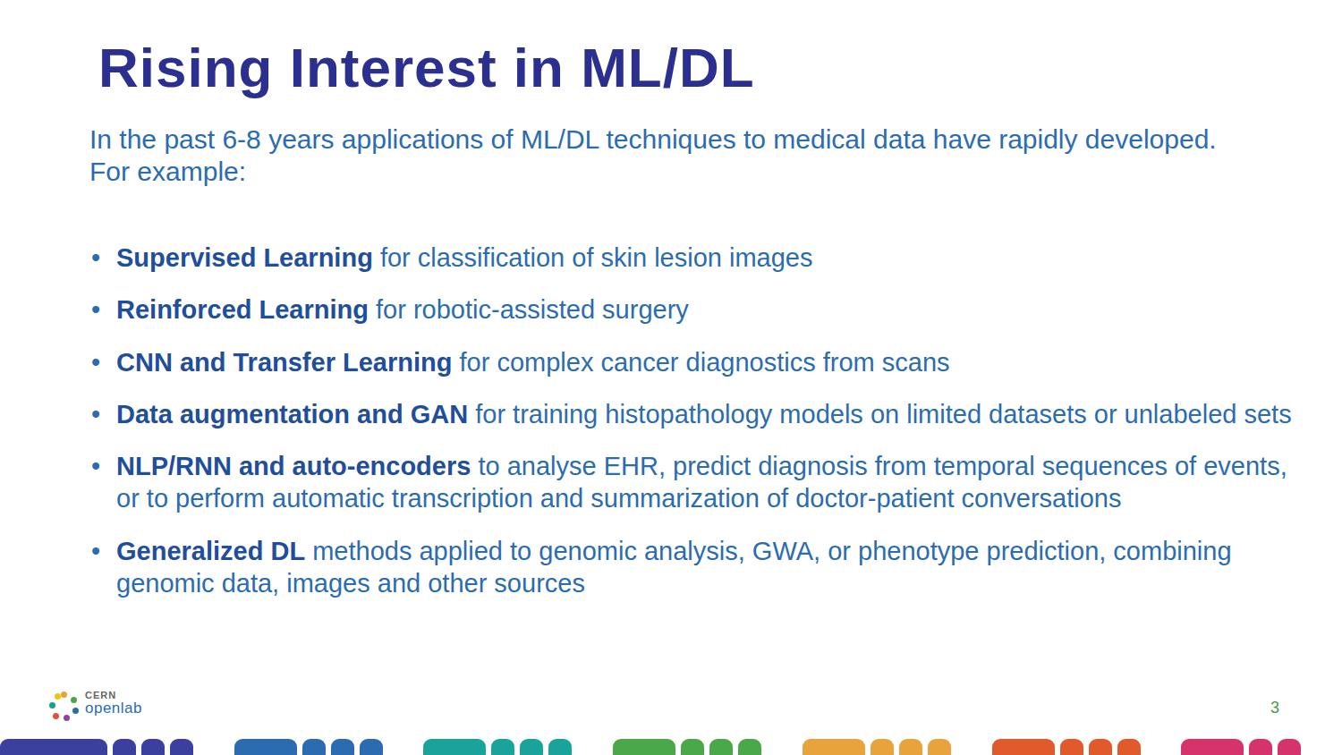Rising Interest in ML/DL
In the past 6-8 years applications of ML/DL techniques to medical data have rapidly developed. For example:
Supervised Learning for classification of skin lesion images
Reinforced Learning for robotic-assisted surgery
CNN and Transfer Learning for complex cancer diagnostics from scans
Data augmentation and GAN for training histopathology models on limited datasets or unlabeled sets
NLP/RNN and auto-encoders to analyse EHR, predict diagnosis from temporal sequences of events, or to perform automatic transcription and summarization of doctor-patient conversations
Generalized DL methods applied to genomic analysis, GWA, or phenotype prediction, combining genomic data, images and other sources
CERN
openlab
3